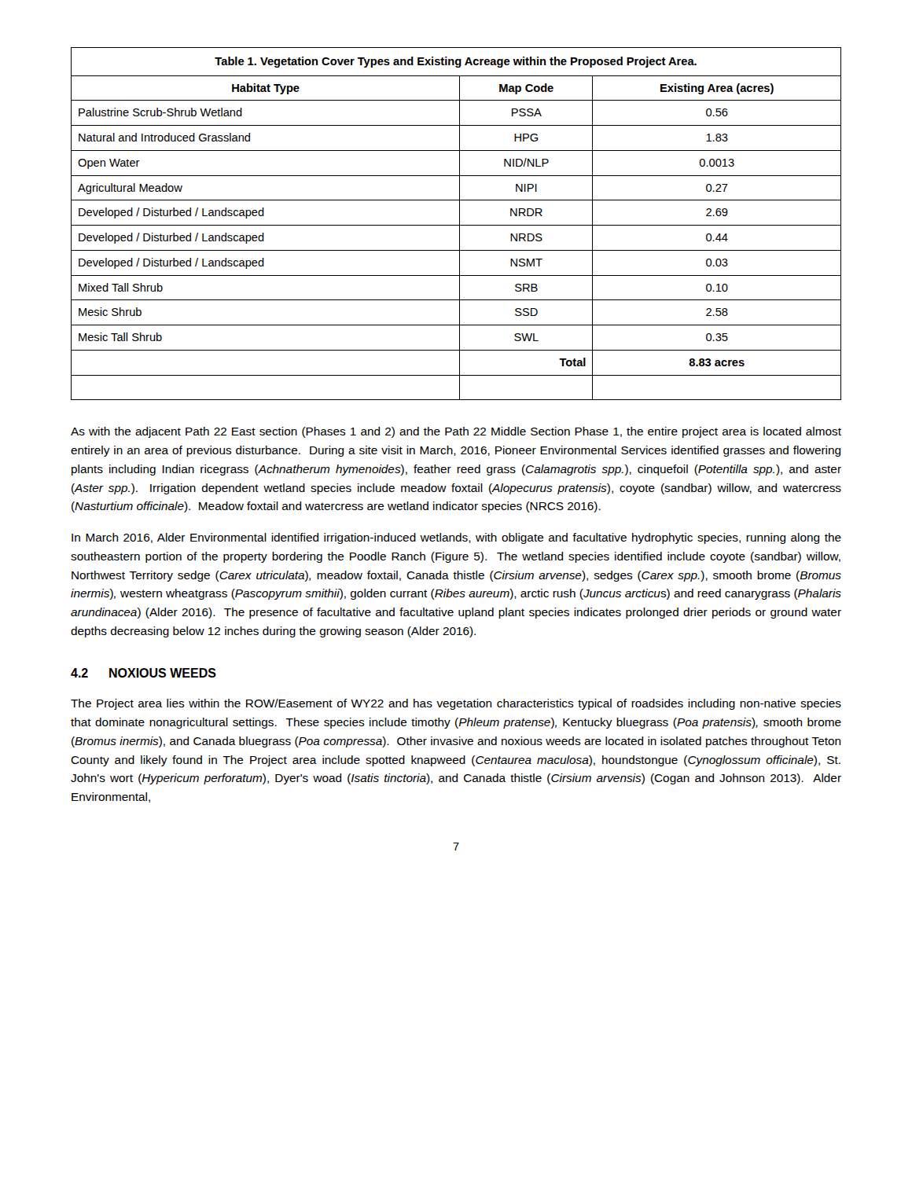Table 1. Vegetation Cover Types and Existing Acreage within the Proposed Project Area.
| Habitat Type | Map Code | Existing Area (acres) |
| --- | --- | --- |
| Palustrine Scrub-Shrub Wetland | PSSA | 0.56 |
| Natural and Introduced Grassland | HPG | 1.83 |
| Open Water | NID/NLP | 0.0013 |
| Agricultural Meadow | NIPI | 0.27 |
| Developed / Disturbed / Landscaped | NRDR | 2.69 |
| Developed / Disturbed / Landscaped | NRDS | 0.44 |
| Developed / Disturbed / Landscaped | NSMT | 0.03 |
| Mixed Tall Shrub | SRB | 0.10 |
| Mesic Shrub | SSD | 2.58 |
| Mesic Tall Shrub | SWL | 0.35 |
| | Total | 8.83 acres |
As with the adjacent Path 22 East section (Phases 1 and 2) and the Path 22 Middle Section Phase 1, the entire project area is located almost entirely in an area of previous disturbance. During a site visit in March, 2016, Pioneer Environmental Services identified grasses and flowering plants including Indian ricegrass (Achnatherum hymenoides), feather reed grass (Calamagrotis spp.), cinquefoil (Potentilla spp.), and aster (Aster spp.). Irrigation dependent wetland species include meadow foxtail (Alopecurus pratensis), coyote (sandbar) willow, and watercress (Nasturtium officinale). Meadow foxtail and watercress are wetland indicator species (NRCS 2016).
In March 2016, Alder Environmental identified irrigation-induced wetlands, with obligate and facultative hydrophytic species, running along the southeastern portion of the property bordering the Poodle Ranch (Figure 5). The wetland species identified include coyote (sandbar) willow, Northwest Territory sedge (Carex utriculata), meadow foxtail, Canada thistle (Cirsium arvense), sedges (Carex spp.), smooth brome (Bromus inermis), western wheatgrass (Pascopyrum smithii), golden currant (Ribes aureum), arctic rush (Juncus arcticus) and reed canarygrass (Phalaris arundinacea) (Alder 2016). The presence of facultative and facultative upland plant species indicates prolonged drier periods or ground water depths decreasing below 12 inches during the growing season (Alder 2016).
4.2 NOXIOUS WEEDS
The Project area lies within the ROW/Easement of WY22 and has vegetation characteristics typical of roadsides including non-native species that dominate nonagricultural settings. These species include timothy (Phleum pratense), Kentucky bluegrass (Poa pratensis), smooth brome (Bromus inermis), and Canada bluegrass (Poa compressa). Other invasive and noxious weeds are located in isolated patches throughout Teton County and likely found in The Project area include spotted knapweed (Centaurea maculosa), houndstongue (Cynoglossum officinale), St. John's wort (Hypericum perforatum), Dyer's woad (Isatis tinctoria), and Canada thistle (Cirsium arvensis) (Cogan and Johnson 2013). Alder Environmental,
7